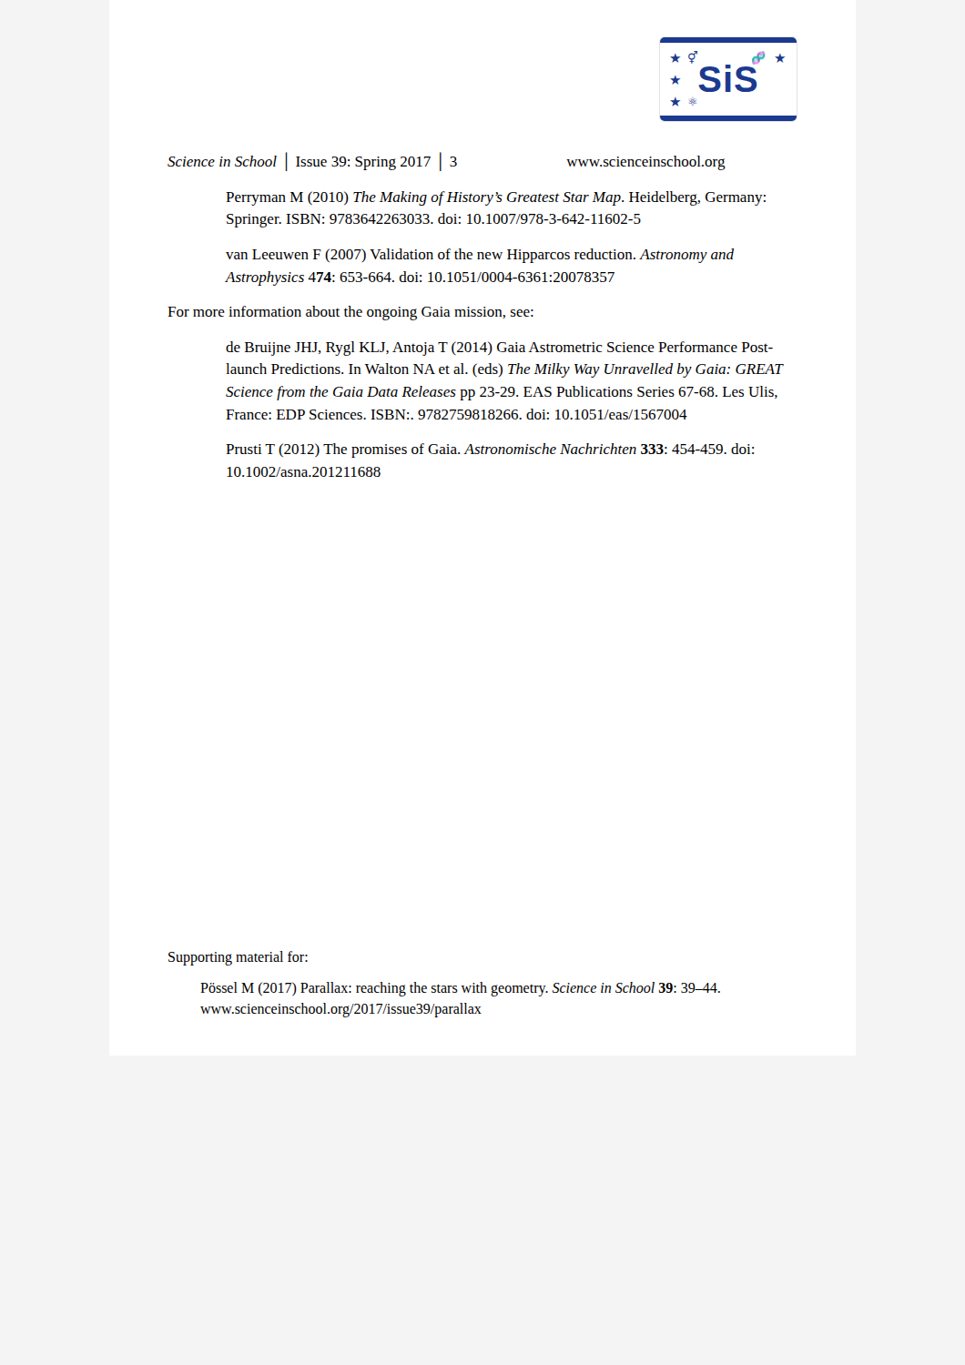★ ★ ★ ★ ⚥ ⚛ 🧬
Si S
Science in School │ Issue 39: Spring 2017 │ 3 www.scienceinschool.org
Perryman M (2010) The Making of History’s Greatest Star Map. Heidelberg, Germany: Springer. ISBN: 9783642263033. doi: 10.1007/978-3-642-11602-5
van Leeuwen F (2007) Validation of the new Hipparcos reduction. Astronomy and Astrophysics 474: 653-664. doi: 10.1051/0004-6361:20078357
For more information about the ongoing Gaia mission, see:
de Bruijne JHJ, Rygl KLJ, Antoja T (2014) Gaia Astrometric Science Performance Post-launch Predictions. In Walton NA et al. (eds) The Milky Way Unravelled by Gaia: GREAT Science from the Gaia Data Releases pp 23-29. EAS Publications Series 67-68. Les Ulis, France: EDP Sciences. ISBN:. 9782759818266. doi: 10.1051/eas/1567004
Prusti T (2012) The promises of Gaia. Astronomische Nachrichten 333: 454-459. doi: 10.1002/asna.201211688
Supporting material for:
Pössel M (2017) Parallax: reaching the stars with geometry. Science in School 39: 39–44. www.scienceinschool.org/2017/issue39/parallax